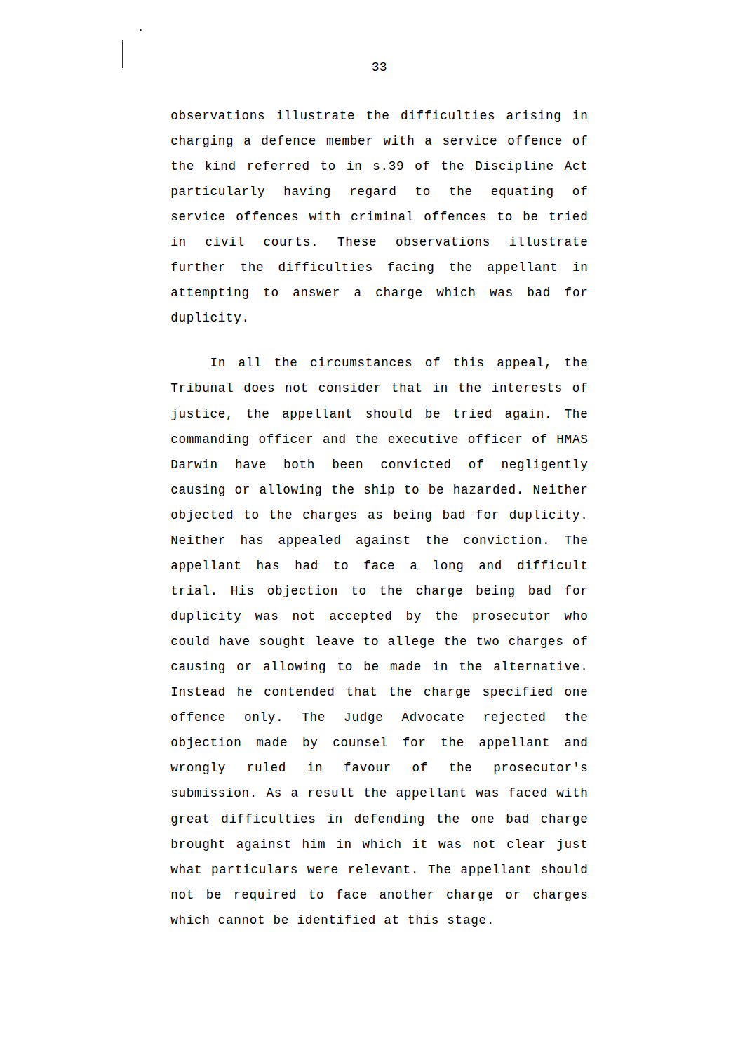·
33
observations illustrate the difficulties arising in charging a defence member with a service offence of the kind referred to in s.39 of the Discipline Act particularly having regard to the equating of service offences with criminal offences to be tried in civil courts. These observations illustrate further the difficulties facing the appellant in attempting to answer a charge which was bad for duplicity.
In all the circumstances of this appeal, the Tribunal does not consider that in the interests of justice, the appellant should be tried again. The commanding officer and the executive officer of HMAS Darwin have both been convicted of negligently causing or allowing the ship to be hazarded. Neither objected to the charges as being bad for duplicity. Neither has appealed against the conviction. The appellant has had to face a long and difficult trial. His objection to the charge being bad for duplicity was not accepted by the prosecutor who could have sought leave to allege the two charges of causing or allowing to be made in the alternative. Instead he contended that the charge specified one offence only. The Judge Advocate rejected the objection made by counsel for the appellant and wrongly ruled in favour of the prosecutor's submission. As a result the appellant was faced with great difficulties in defending the one bad charge brought against him in which it was not clear just what particulars were relevant. The appellant should not be required to face another charge or charges which cannot be identified at this stage.